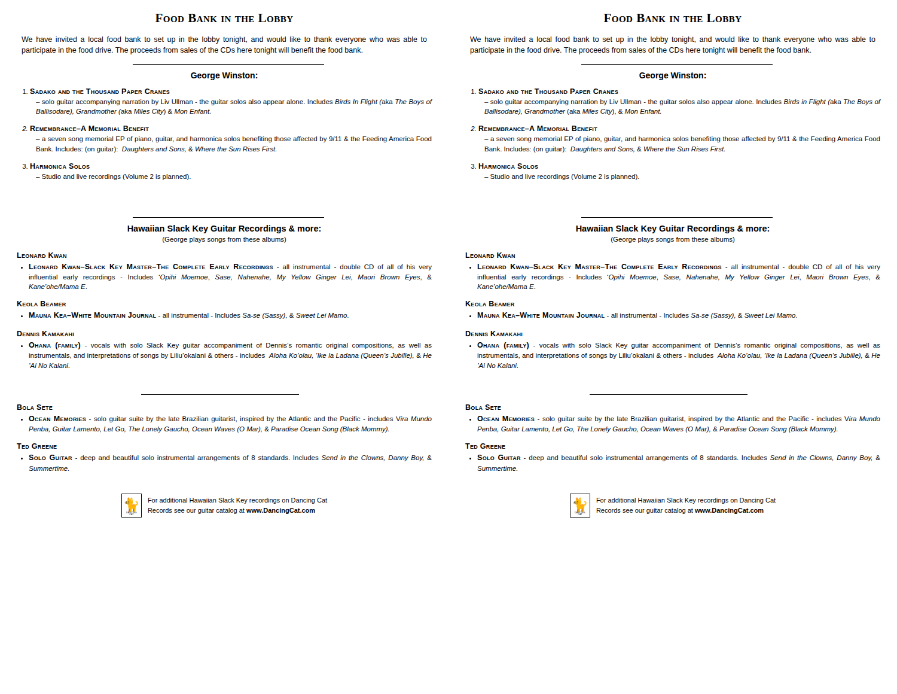Food Bank in the Lobby
We have invited a local food bank to set up in the lobby tonight, and would like to thank everyone who was able to participate in the food drive. The proceeds from sales of the CDs here tonight will benefit the food bank.
George Winston:
Sadako and the Thousand Paper Cranes – solo guitar accompanying narration by Liv Ullman - the guitar solos also appear alone. Includes Birds In Flight (aka The Boys of Ballisodare), Grandmother (aka Miles City) & Mon Enfant.
Remembrance–A Memorial Benefit – a seven song memorial EP of piano, guitar, and harmonica solos benefiting those affected by 9/11 & the Feeding America Food Bank. Includes: (on guitar): Daughters and Sons, & Where the Sun Rises First.
Harmonica Solos – Studio and live recordings (Volume 2 is planned).
Hawaiian Slack Key Guitar Recordings & more:
(George plays songs from these albums)
Leonard Kwan
Leonard Kwan–Slack Key Master–The Complete Early Recordings - all instrumental - double CD of all of his very influential early recordings - Includes ‘Opihi Moemoe, Sase, Nahenahe, My Yellow Ginger Lei, Maori Brown Eyes, & Kane’ohe/Mama E.
Keola Beamer
Mauna Kea–White Mountain Journal - all instrumental - Includes Sa-se (Sassy), & Sweet Lei Mamo.
Dennis Kamakahi
Ohana (family) - vocals with solo Slack Key guitar accompaniment of Dennis’s romantic original compositions, as well as instrumentals, and interpretations of songs by Liliu’okalani & others - includes Aloha Ko’olau, ’Ike la Ladana (Queen’s Jubille), & He ’Ai No Kalani.
Bola Sete
Ocean Memories - solo guitar suite by the late Brazilian guitarist, inspired by the Atlantic and the Pacific - includes Vira Mundo Penba, Guitar Lamento, Let Go, The Lonely Gaucho, Ocean Waves (O Mar), & Paradise Ocean Song (Black Mommy).
Ted Greene
Solo Guitar - deep and beautiful solo instrumental arrangements of 8 standards. Includes Send in the Clowns, Danny Boy, & Summertime.
🐈
DANCING
CAT
For additional Hawaiian Slack Key recordings on Dancing Cat
Records see our guitar catalog at www.DancingCat.com
Food Bank in the Lobby
We have invited a local food bank to set up in the lobby tonight, and would like to thank everyone who was able to participate in the food drive. The proceeds from sales of the CDs here tonight will benefit the food bank.
George Winston:
Sadako and the Thousand Paper Cranes – solo guitar accompanying narration by Liv Ullman - the guitar solos also appear alone. Includes Birds in Flight (aka The Boys of Ballisodare), Grandmother (aka Miles City), & Mon Enfant.
Remembrance–A Memorial Benefit – a seven song memorial EP of piano, guitar, and harmonica solos benefiting those affected by 9/11 & the Feeding America Food Bank. Includes: (on guitar): Daughters and Sons, & Where the Sun Rises First.
Harmonica Solos – Studio and live recordings (Volume 2 is planned).
Hawaiian Slack Key Guitar Recordings & more:
(George plays songs from these albums)
Leonard Kwan
Leonard Kwan–Slack Key Master–The Complete Early Recordings - all instrumental - double CD of all of his very influential early recordings - Includes ‘Opihi Moemoe, Sase, Nahenahe, My Yellow Ginger Lei, Maori Brown Eyes, & Kane’ohe/Mama E.
Keola Beamer
Mauna Kea–White Mountain Journal - all instrumental - Includes Sa-se (Sassy), & Sweet Lei Mamo.
Dennis Kamakahi
Ohana (family) - vocals with solo Slack Key guitar accompaniment of Dennis’s romantic original compositions, as well as instrumentals, and interpretations of songs by Liliu’okalani & others - includes Aloha Ko’olau, ’Ike la Ladana (Queen’s Jubille), & He ’Ai No Kalani.
Bola Sete
Ocean Memories - solo guitar suite by the late Brazilian guitarist, inspired by the Atlantic and the Pacific - includes Vira Mundo Penba, Guitar Lamento, Let Go, The Lonely Gaucho, Ocean Waves (O Mar), & Paradise Ocean Song (Black Mommy).
Ted Greene
Solo Guitar - deep and beautiful solo instrumental arrangements of 8 standards. Includes Send in the Clowns, Danny Boy, & Summertime.
🐈
DANCING
CAT
For additional Hawaiian Slack Key recordings on Dancing Cat
Records see our guitar catalog at www.DancingCat.com